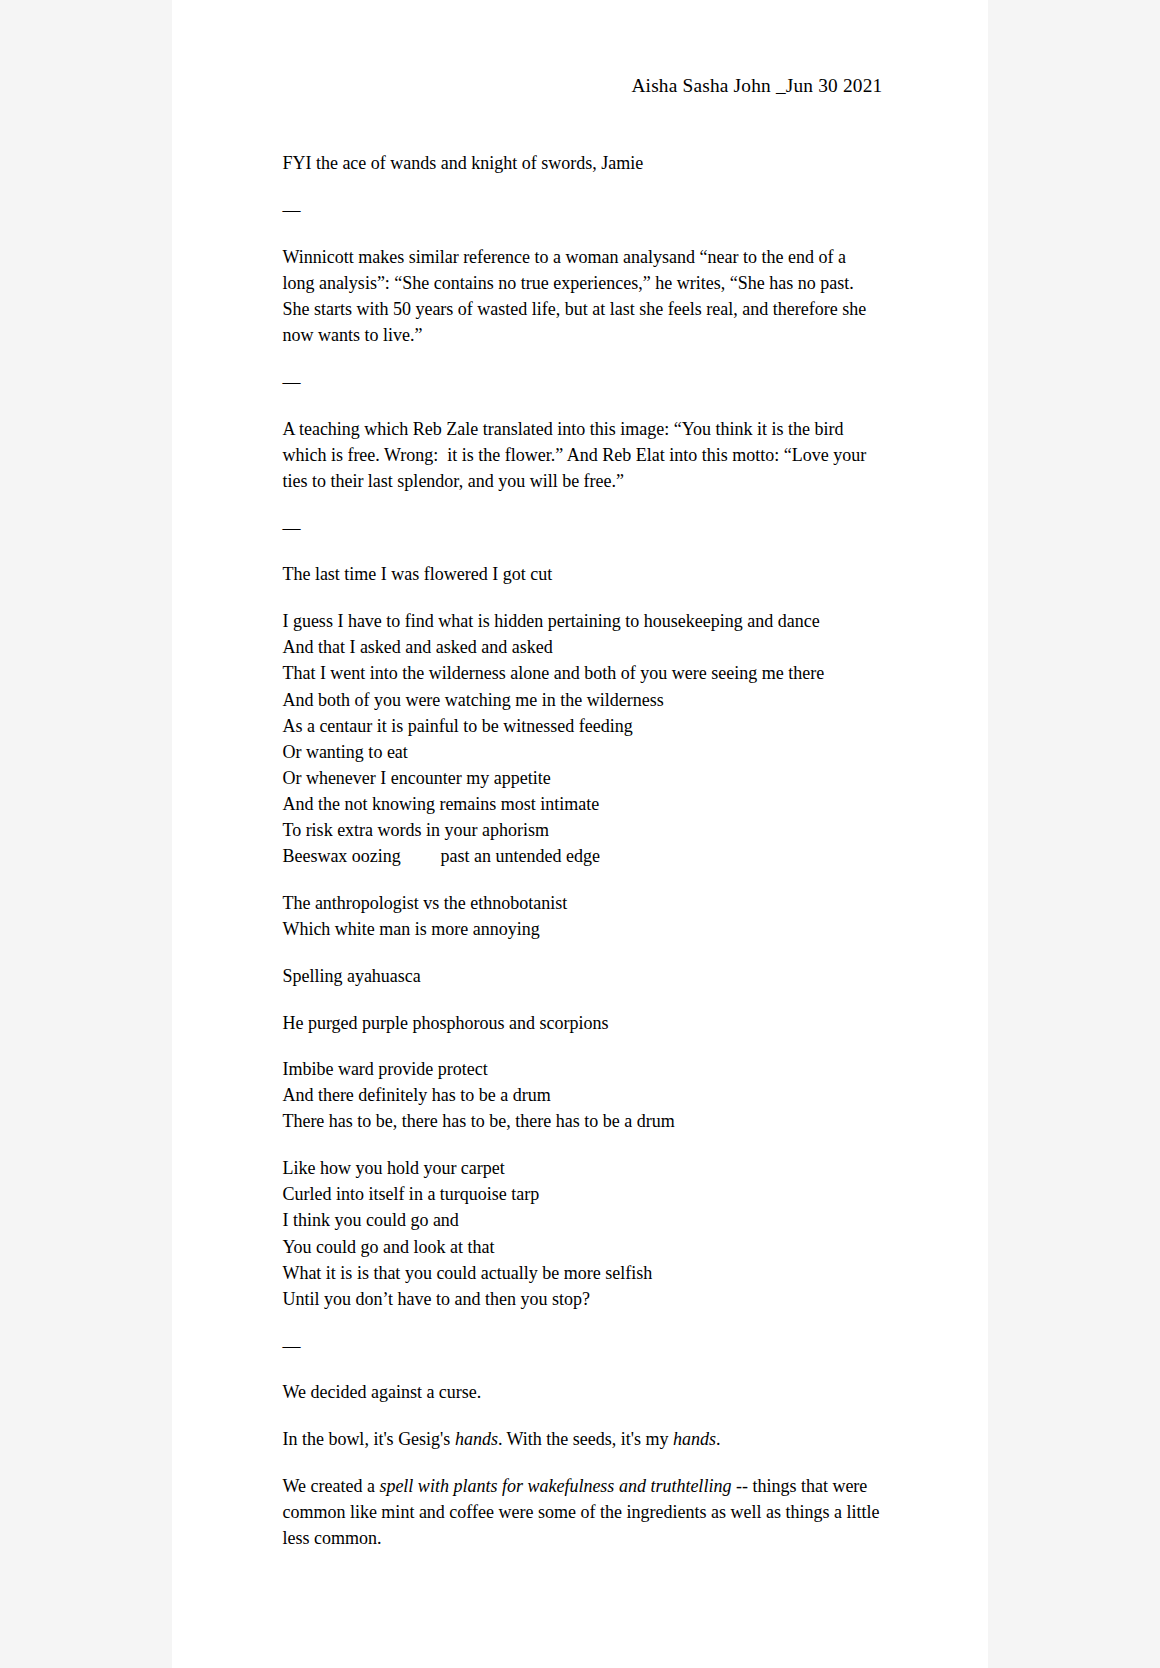Aisha Sasha John _Jun 30 2021
FYI the ace of wands and knight of swords, Jamie
—
Winnicott makes similar reference to a woman analysand “near to the end of a long analysis”: “She contains no true experiences,” he writes, “She has no past. She starts with 50 years of wasted life, but at last she feels real, and therefore she now wants to live.”
—
A teaching which Reb Zale translated into this image: “You think it is the bird which is free. Wrong: it is the flower.” And Reb Elat into this motto: “Love your ties to their last splendor, and you will be free.”
—
The last time I was flowered I got cut
I guess I have to find what is hidden pertaining to housekeeping and dance
And that I asked and asked and asked
That I went into the wilderness alone and both of you were seeing me there
And both of you were watching me in the wilderness
As a centaur it is painful to be witnessed feeding
Or wanting to eat
Or whenever I encounter my appetite
And the not knowing remains most intimate
To risk extra words in your aphorism
Beeswax oozing past an untended edge
The anthropologist vs the ethnobotanist
Which white man is more annoying
Spelling ayahuasca
He purged purple phosphorous and scorpions
Imbibe ward provide protect
And there definitely has to be a drum
There has to be, there has to be, there has to be a drum
Like how you hold your carpet
Curled into itself in a turquoise tarp
I think you could go and
You could go and look at that
What it is is that you could actually be more selfish
Until you don’t have to and then you stop?
—
We decided against a curse.
In the bowl, it's Gesig's hands. With the seeds, it's my hands.
We created a spell with plants for wakefulness and truthtelling -- things that were common like mint and coffee were some of the ingredients as well as things a little less common.